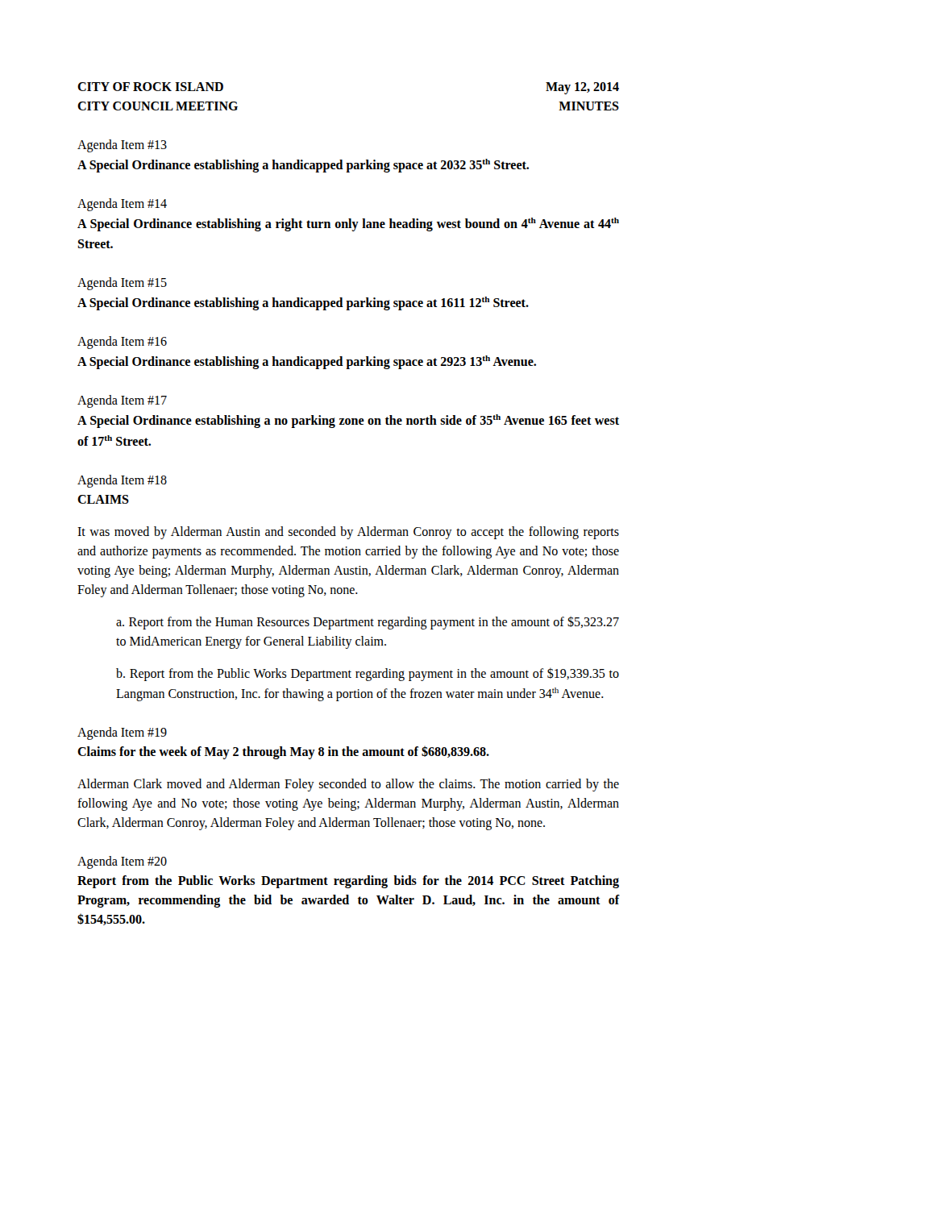CITY OF ROCK ISLAND May 12, 2014
CITY COUNCIL MEETING MINUTES
Agenda Item #13
A Special Ordinance establishing a handicapped parking space at 2032 35th Street.
Agenda Item #14
A Special Ordinance establishing a right turn only lane heading west bound on 4th Avenue at 44th Street.
Agenda Item #15
A Special Ordinance establishing a handicapped parking space at 1611 12th Street.
Agenda Item #16
A Special Ordinance establishing a handicapped parking space at 2923 13th Avenue.
Agenda Item #17
A Special Ordinance establishing a no parking zone on the north side of 35th Avenue 165 feet west of 17th Street.
Agenda Item #18
CLAIMS
It was moved by Alderman Austin and seconded by Alderman Conroy to accept the following reports and authorize payments as recommended. The motion carried by the following Aye and No vote; those voting Aye being; Alderman Murphy, Alderman Austin, Alderman Clark, Alderman Conroy, Alderman Foley and Alderman Tollenaer; those voting No, none.
a. Report from the Human Resources Department regarding payment in the amount of $5,323.27 to MidAmerican Energy for General Liability claim.
b. Report from the Public Works Department regarding payment in the amount of $19,339.35 to Langman Construction, Inc. for thawing a portion of the frozen water main under 34th Avenue.
Agenda Item #19
Claims for the week of May 2 through May 8 in the amount of $680,839.68.
Alderman Clark moved and Alderman Foley seconded to allow the claims. The motion carried by the following Aye and No vote; those voting Aye being; Alderman Murphy, Alderman Austin, Alderman Clark, Alderman Conroy, Alderman Foley and Alderman Tollenaer; those voting No, none.
Agenda Item #20
Report from the Public Works Department regarding bids for the 2014 PCC Street Patching Program, recommending the bid be awarded to Walter D. Laud, Inc. in the amount of $154,555.00.